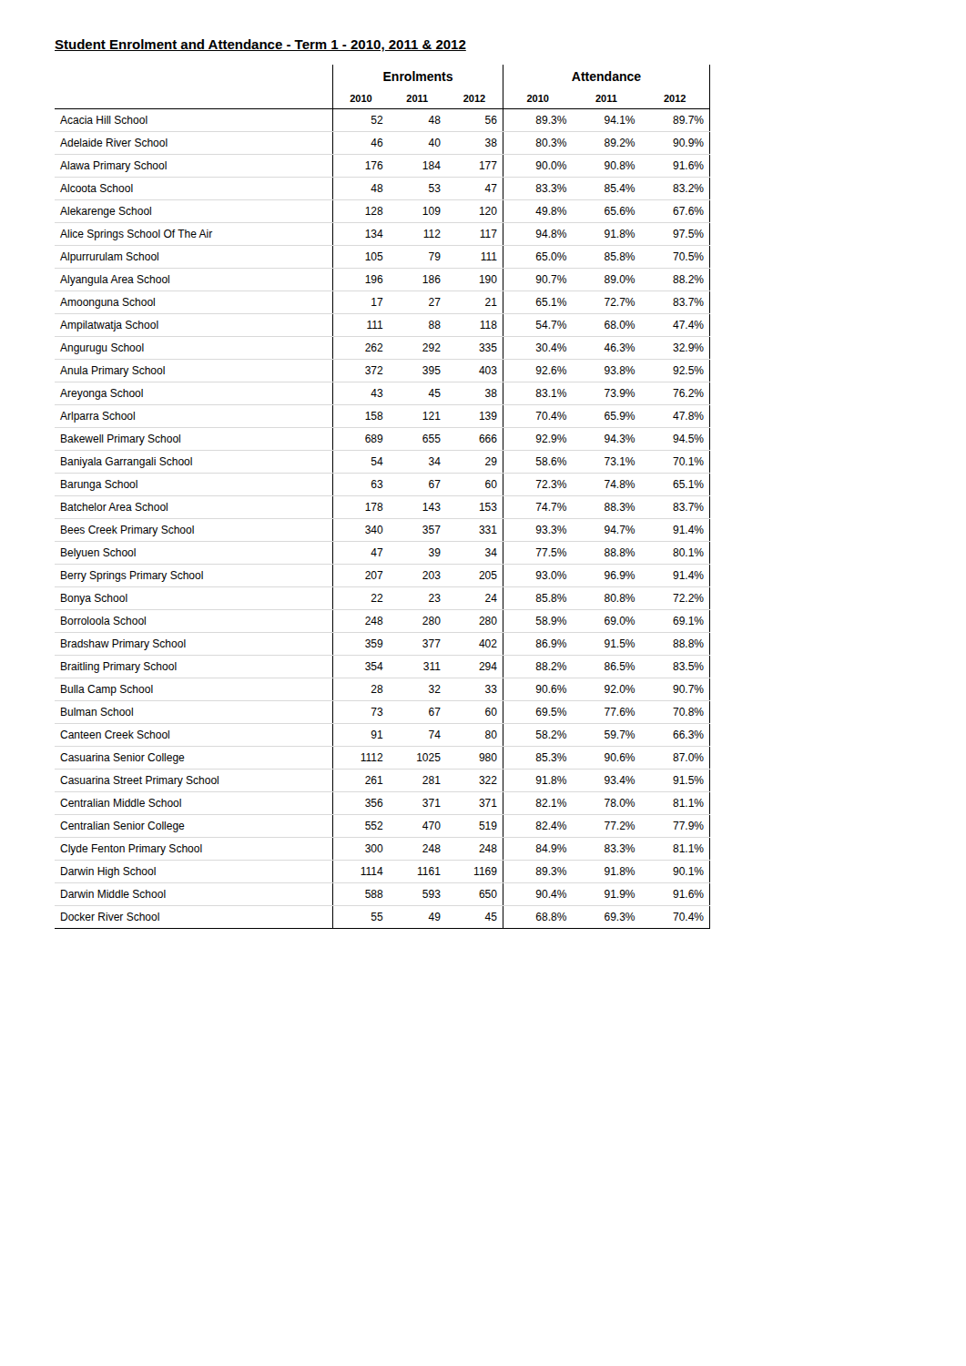Student Enrolment and Attendance - Term 1 - 2010, 2011 & 2012
| | Enrolments | Attendance |
| --- | --- | --- |
| | 2010 | 2011 | 2012 | 2010 | 2011 | 2012 |
| Acacia Hill School | 52 | 48 | 56 | 89.3% | 94.1% | 89.7% |
| Adelaide River School | 46 | 40 | 38 | 80.3% | 89.2% | 90.9% |
| Alawa Primary School | 176 | 184 | 177 | 90.0% | 90.8% | 91.6% |
| Alcoota School | 48 | 53 | 47 | 83.3% | 85.4% | 83.2% |
| Alekarenge School | 128 | 109 | 120 | 49.8% | 65.6% | 67.6% |
| Alice Springs School Of The Air | 134 | 112 | 117 | 94.8% | 91.8% | 97.5% |
| Alpurrurulam School | 105 | 79 | 111 | 65.0% | 85.8% | 70.5% |
| Alyangula Area School | 196 | 186 | 190 | 90.7% | 89.0% | 88.2% |
| Amoonguna School | 17 | 27 | 21 | 65.1% | 72.7% | 83.7% |
| Ampilatwatja School | 111 | 88 | 118 | 54.7% | 68.0% | 47.4% |
| Angurugu School | 262 | 292 | 335 | 30.4% | 46.3% | 32.9% |
| Anula Primary School | 372 | 395 | 403 | 92.6% | 93.8% | 92.5% |
| Areyonga School | 43 | 45 | 38 | 83.1% | 73.9% | 76.2% |
| Arlparra School | 158 | 121 | 139 | 70.4% | 65.9% | 47.8% |
| Bakewell Primary School | 689 | 655 | 666 | 92.9% | 94.3% | 94.5% |
| Baniyala Garrangali School | 54 | 34 | 29 | 58.6% | 73.1% | 70.1% |
| Barunga School | 63 | 67 | 60 | 72.3% | 74.8% | 65.1% |
| Batchelor Area School | 178 | 143 | 153 | 74.7% | 88.3% | 83.7% |
| Bees Creek Primary School | 340 | 357 | 331 | 93.3% | 94.7% | 91.4% |
| Belyuen School | 47 | 39 | 34 | 77.5% | 88.8% | 80.1% |
| Berry Springs Primary School | 207 | 203 | 205 | 93.0% | 96.9% | 91.4% |
| Bonya School | 22 | 23 | 24 | 85.8% | 80.8% | 72.2% |
| Borroloola School | 248 | 280 | 280 | 58.9% | 69.0% | 69.1% |
| Bradshaw Primary School | 359 | 377 | 402 | 86.9% | 91.5% | 88.8% |
| Braitling Primary School | 354 | 311 | 294 | 88.2% | 86.5% | 83.5% |
| Bulla Camp School | 28 | 32 | 33 | 90.6% | 92.0% | 90.7% |
| Bulman School | 73 | 67 | 60 | 69.5% | 77.6% | 70.8% |
| Canteen Creek School | 91 | 74 | 80 | 58.2% | 59.7% | 66.3% |
| Casuarina Senior College | 1112 | 1025 | 980 | 85.3% | 90.6% | 87.0% |
| Casuarina Street Primary School | 261 | 281 | 322 | 91.8% | 93.4% | 91.5% |
| Centralian Middle School | 356 | 371 | 371 | 82.1% | 78.0% | 81.1% |
| Centralian Senior College | 552 | 470 | 519 | 82.4% | 77.2% | 77.9% |
| Clyde Fenton Primary School | 300 | 248 | 248 | 84.9% | 83.3% | 81.1% |
| Darwin High School | 1114 | 1161 | 1169 | 89.3% | 91.8% | 90.1% |
| Darwin Middle School | 588 | 593 | 650 | 90.4% | 91.9% | 91.6% |
| Docker River School | 55 | 49 | 45 | 68.8% | 69.3% | 70.4% |